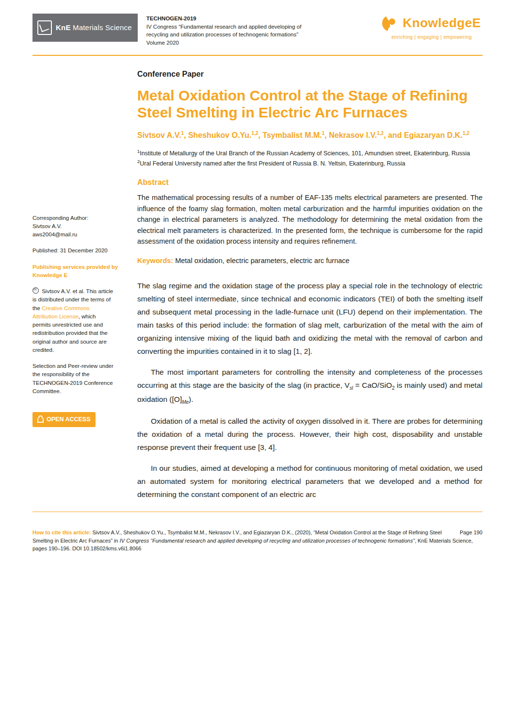KnE Materials Science
TECHNOGEN-2019
IV Congress “Fundamental research and applied developing of
recycling and utilization processes of technogenic formations”
Volume 2020
KnowledgeE
enriching | engaging | empowering
Corresponding Author:
Sivtsov A.V.
aws2004@mail.ru
Published: 31 December 2020
Publishing services provided by
Knowledge E
Sivtsov A.V. et al. This article
is distributed under the terms of
the Creative Commons
Attribution License, which
permits unrestricted use and
redistribution provided that the
original author and source are
credited.
Selection and Peer-review under
the responsibility of the
TECHNOGEN-2019 Conference
Committee.
OPEN ACCESS
Conference Paper
Metal Oxidation Control at the Stage of Refining Steel Smelting in Electric Arc Furnaces
Sivtsov A.V.1, Sheshukov O.Yu.1,2, Tsymbalist M.M.1, Nekrasov I.V.1,2, and Egiazaryan D.K.1,2
1Institute of Metallurgy of the Ural Branch of the Russian Academy of Sciences, 101, Amundsen street, Ekaterinburg, Russia
2Ural Federal University named after the first President of Russia B. N. Yeltsin, Ekaterinburg, Russia
Abstract
The mathematical processing results of a number of EAF-135 melts electrical parameters are presented. The influence of the foamy slag formation, molten metal carburization and the harmful impurities oxidation on the change in electrical parameters is analyzed. The methodology for determining the metal oxidation from the electrical melt parameters is characterized. In the presented form, the technique is cumbersome for the rapid assessment of the oxidation process intensity and requires refinement.
Keywords: Metal oxidation, electric parameters, electric arc furnace
The slag regime and the oxidation stage of the process play a special role in the technology of electric smelting of steel intermediate, since technical and economic indicators (TEI) of both the smelting itself and subsequent metal processing in the ladle-furnace unit (LFU) depend on their implementation. The main tasks of this period include: the formation of slag melt, carburization of the metal with the aim of organizing intensive mixing of the liquid bath and oxidizing the metal with the removal of carbon and converting the impurities contained in it to slag [1, 2].
The most important parameters for controlling the intensity and completeness of the processes occurring at this stage are the basicity of the slag (in practice, Vsl = CaO/SiO2 is mainly used) and metal oxidation ([O]Me).
Oxidation of a metal is called the activity of oxygen dissolved in it. There are probes for determining the oxidation of a metal during the process. However, their high cost, disposability and unstable response prevent their frequent use [3, 4].
In our studies, aimed at developing a method for continuous monitoring of metal oxidation, we used an automated system for monitoring electrical parameters that we developed and a method for determining the constant component of an electric arc
Page 190 How to cite this article: Sivtsov A.V., Sheshukov O.Yu., Tsymbalist M.M., Nekrasov I.V., and Egiazaryan D.K., (2020), “Metal Oxidation Control at the Stage of Refining Steel Smelting in Electric Arc Furnaces” in IV Congress “Fundamental research and applied developing of recycling and utilization processes of technogenic formations”, KnE Materials Science, pages 190–196. DOI 10.18502/kms.v6i1.8066